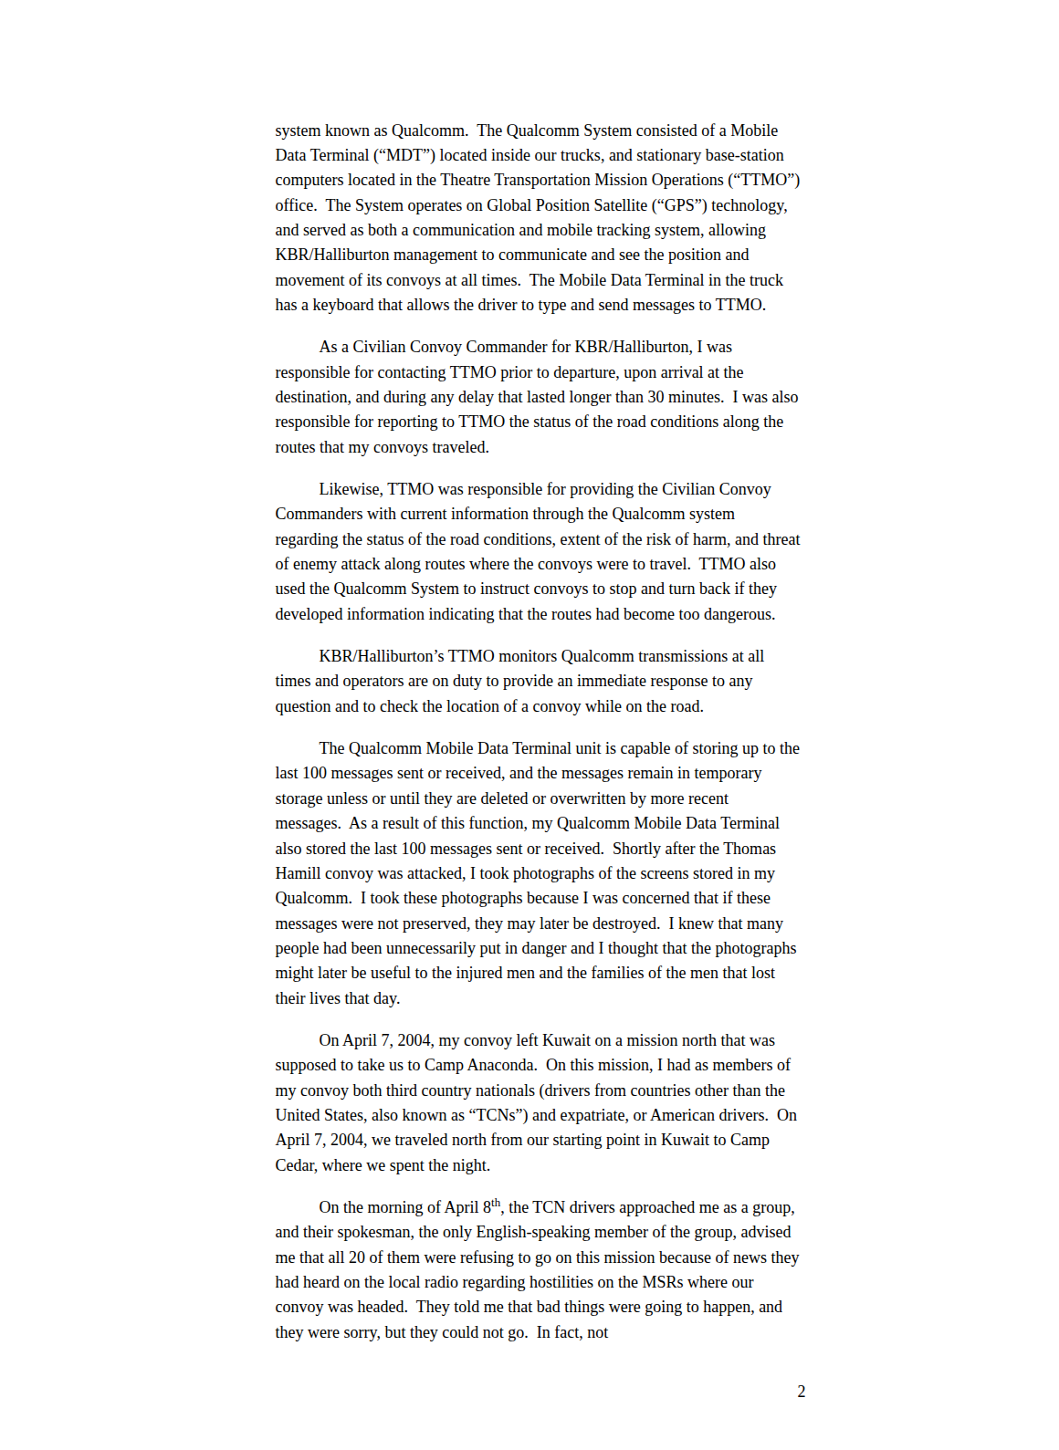system known as Qualcomm. The Qualcomm System consisted of a Mobile Data Terminal (“MDT”) located inside our trucks, and stationary base-station computers located in the Theatre Transportation Mission Operations (“TTMO”) office. The System operates on Global Position Satellite (“GPS”) technology, and served as both a communication and mobile tracking system, allowing KBR/Halliburton management to communicate and see the position and movement of its convoys at all times. The Mobile Data Terminal in the truck has a keyboard that allows the driver to type and send messages to TTMO.
As a Civilian Convoy Commander for KBR/Halliburton, I was responsible for contacting TTMO prior to departure, upon arrival at the destination, and during any delay that lasted longer than 30 minutes. I was also responsible for reporting to TTMO the status of the road conditions along the routes that my convoys traveled.
Likewise, TTMO was responsible for providing the Civilian Convoy Commanders with current information through the Qualcomm system regarding the status of the road conditions, extent of the risk of harm, and threat of enemy attack along routes where the convoys were to travel. TTMO also used the Qualcomm System to instruct convoys to stop and turn back if they developed information indicating that the routes had become too dangerous.
KBR/Halliburton’s TTMO monitors Qualcomm transmissions at all times and operators are on duty to provide an immediate response to any question and to check the location of a convoy while on the road.
The Qualcomm Mobile Data Terminal unit is capable of storing up to the last 100 messages sent or received, and the messages remain in temporary storage unless or until they are deleted or overwritten by more recent messages. As a result of this function, my Qualcomm Mobile Data Terminal also stored the last 100 messages sent or received. Shortly after the Thomas Hamill convoy was attacked, I took photographs of the screens stored in my Qualcomm. I took these photographs because I was concerned that if these messages were not preserved, they may later be destroyed. I knew that many people had been unnecessarily put in danger and I thought that the photographs might later be useful to the injured men and the families of the men that lost their lives that day.
On April 7, 2004, my convoy left Kuwait on a mission north that was supposed to take us to Camp Anaconda. On this mission, I had as members of my convoy both third country nationals (drivers from countries other than the United States, also known as “TCNs”) and expatriate, or American drivers. On April 7, 2004, we traveled north from our starting point in Kuwait to Camp Cedar, where we spent the night.
On the morning of April 8th, the TCN drivers approached me as a group, and their spokesman, the only English-speaking member of the group, advised me that all 20 of them were refusing to go on this mission because of news they had heard on the local radio regarding hostilities on the MSRs where our convoy was headed. They told me that bad things were going to happen, and they were sorry, but they could not go. In fact, not
2